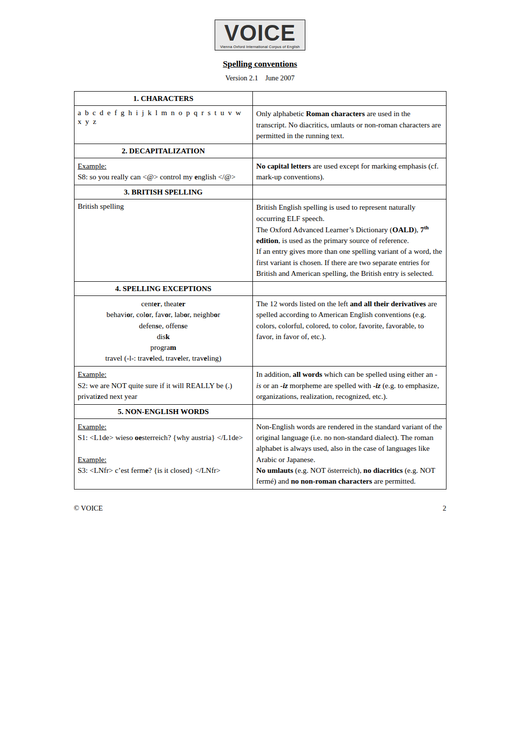VOICE
Vienna Oxford International Corpus of English
Spelling conventions
Version 2.1 June 2007
| 1. Characters | |
| a b c d e f g h i j k l m n o p q r s t u v w x y z | Only alphabetic Roman characters are used in the transcript. No diacritics, umlauts or non-roman characters are permitted in the running text. |
| 2. Decapitalization | |
| Example: S8: so you really can <@> control my e nglish </@> | No capital letters are used except for marking emphasis (cf. mark-up conventions). |
| 3. British spelling | |
| British spelling | British English spelling is used to represent naturally occurring ELF speech. The Oxford Advanced Learner’s Dictionary ( OALD ), 7 th edition , is used as the primary source of reference. If an entry gives more than one spelling variant of a word, the first variant is chosen. If there are two separate entries for British and American spelling, the British entry is selected. |
| 4. Spelling exceptions | |
| cent er , theat er behavi o r, col o r, fav o r, lab o r, neighb o r defen s e, offen s e dis k progra m travel (-l-: trav e led, trav e ler, trav e ling) | The 12 words listed on the left and all their derivatives are spelled according to American English conventions (e.g. colors, colorful, colored, to color, favorite, favorable, to favor, in favor of, etc.). |
| Example: S2: we are NOT quite sure if it will REALLY be (.) privati z ed next year | In addition, all words which can be spelled using either an -is or an -iz morpheme are spelled with -iz (e.g. to emphasize, organizations, realization, recognized, etc.). |
| 5. Non-English words | |
| Example: S1: <L1de> wieso oe sterreich? {why austria} </L1de> Example: S3: <LNfr> c’est ferm e ? {is it closed} </LNfr> | Non-English words are rendered in the standard variant of the original language (i.e. no non-standard dialect). The roman alphabet is always used, also in the case of languages like Arabic or Japanese. No umlauts (e.g. NOT österreich), no diacritics (e.g. NOT fermé) and no non-roman characters are permitted. |
© VOICE
2